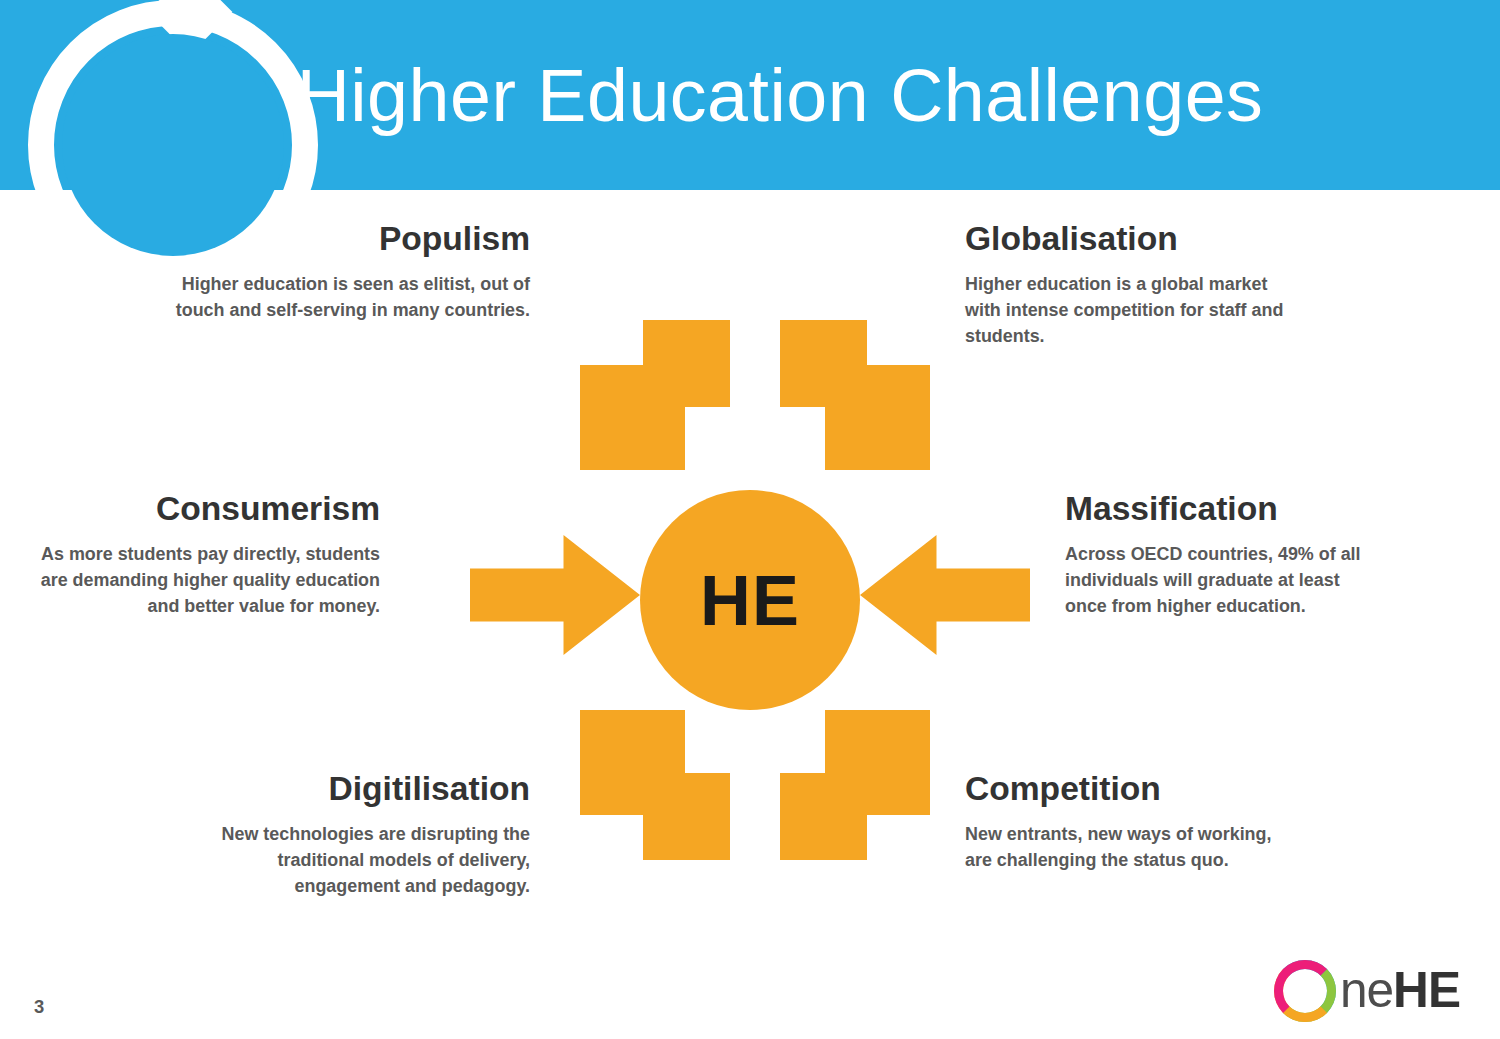Higher Education Challenges
HE
Populism
Higher education is seen as elitist, out of touch and self-serving in many countries.
Globalisation
Higher education is a global market with intense competition for staff and students.
Consumerism
As more students pay directly, students are demanding higher quality education and better value for money.
Massification
Across OECD countries, 49% of all individuals will graduate at least once from higher education.
Digitilisation
New technologies are disrupting the traditional models of delivery, engagement and pedagogy.
Competition
New entrants, new ways of working, are challenging the status quo.
3
neHE